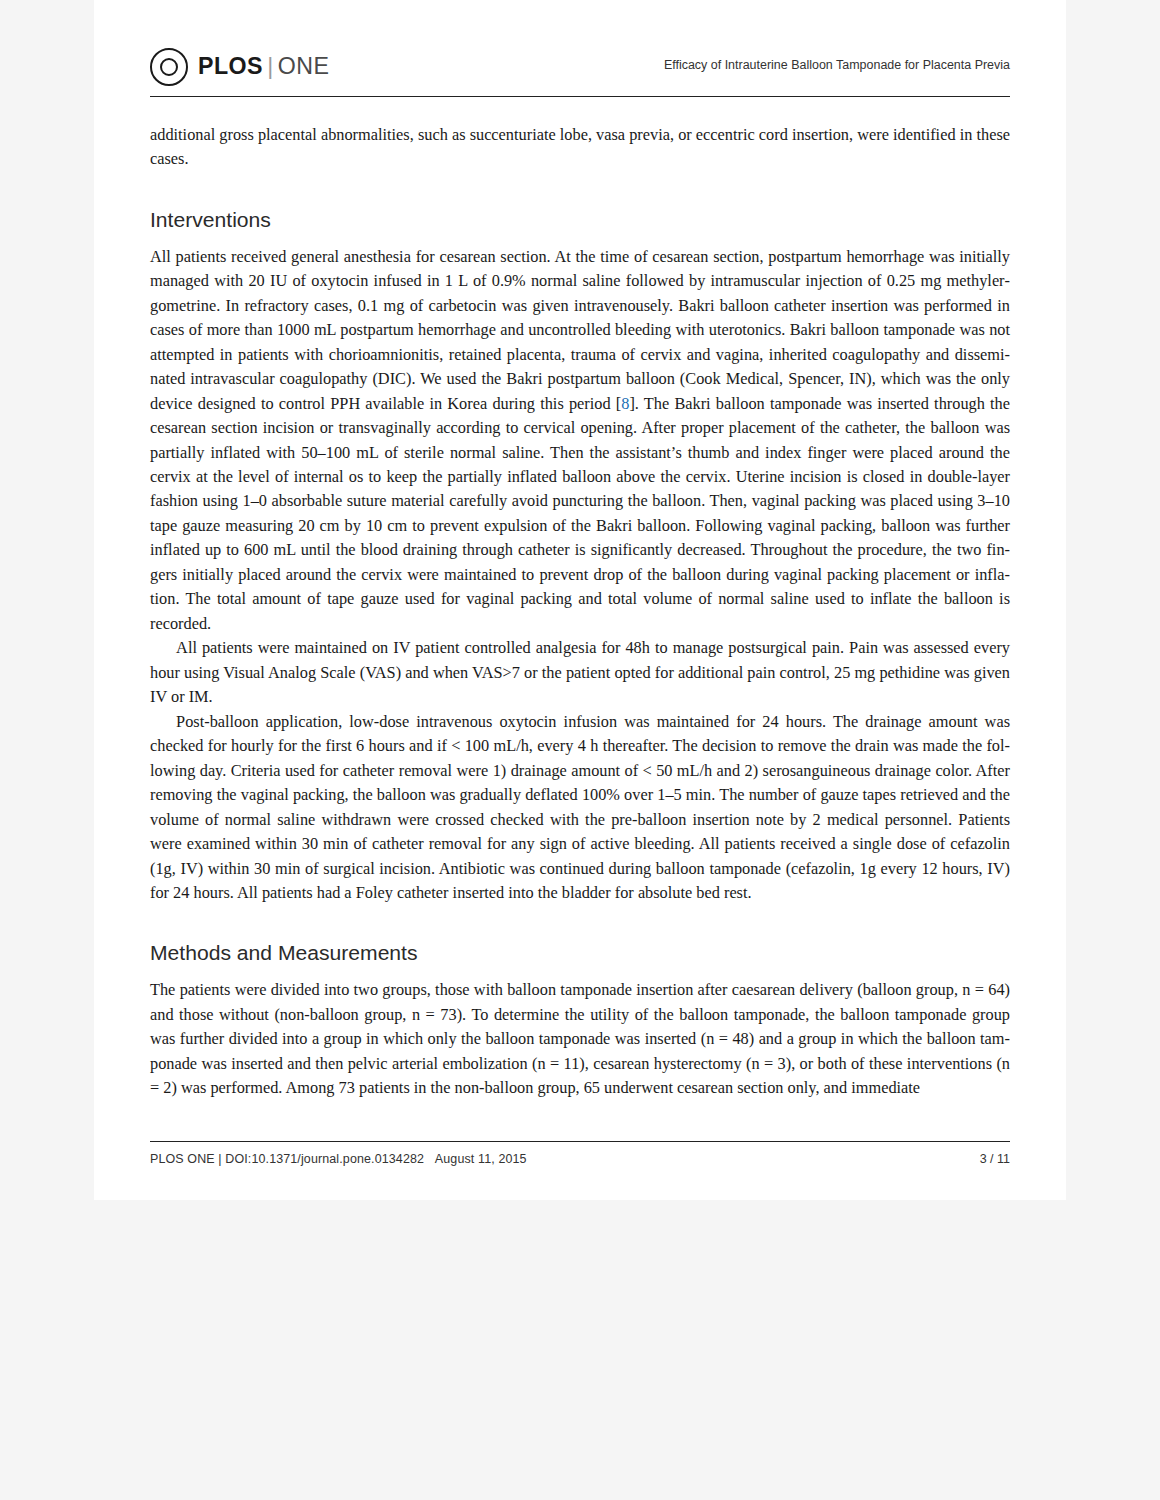PLOS|ONE
Efficacy of Intrauterine Balloon Tamponade for Placenta Previa
additional gross placental abnormalities, such as succenturiate lobe, vasa previa, or eccentric cord insertion, were identified in these cases.
Interventions
All patients received general anesthesia for cesarean section. At the time of cesarean section, postpartum hemorrhage was initially managed with 20 IU of oxytocin infused in 1 L of 0.9% normal saline followed by intramuscular injection of 0.25 mg methylergometrine. In refractory cases, 0.1 mg of carbetocin was given intravenousely. Bakri balloon catheter insertion was performed in cases of more than 1000 mL postpartum hemorrhage and uncontrolled bleeding with uterotonics. Bakri balloon tamponade was not attempted in patients with chorioamnionitis, retained placenta, trauma of cervix and vagina, inherited coagulopathy and disseminated intravascular coagulopathy (DIC). We used the Bakri postpartum balloon (Cook Medical, Spencer, IN), which was the only device designed to control PPH available in Korea during this period [8]. The Bakri balloon tamponade was inserted through the cesarean section incision or transvaginally according to cervical opening. After proper placement of the catheter, the balloon was partially inflated with 50–100 mL of sterile normal saline. Then the assistant’s thumb and index finger were placed around the cervix at the level of internal os to keep the partially inflated balloon above the cervix. Uterine incision is closed in double-layer fashion using 1–0 absorbable suture material carefully avoid puncturing the balloon. Then, vaginal packing was placed using 3–10 tape gauze measuring 20 cm by 10 cm to prevent expulsion of the Bakri balloon. Following vaginal packing, balloon was further inflated up to 600 mL until the blood draining through catheter is significantly decreased. Throughout the procedure, the two fingers initially placed around the cervix were maintained to prevent drop of the balloon during vaginal packing placement or inflation. The total amount of tape gauze used for vaginal packing and total volume of normal saline used to inflate the balloon is recorded.
All patients were maintained on IV patient controlled analgesia for 48h to manage postsurgical pain. Pain was assessed every hour using Visual Analog Scale (VAS) and when VAS>7 or the patient opted for additional pain control, 25 mg pethidine was given IV or IM.
Post-balloon application, low-dose intravenous oxytocin infusion was maintained for 24 hours. The drainage amount was checked for hourly for the first 6 hours and if < 100 mL/h, every 4 h thereafter. The decision to remove the drain was made the following day. Criteria used for catheter removal were 1) drainage amount of < 50 mL/h and 2) serosanguineous drainage color. After removing the vaginal packing, the balloon was gradually deflated 100% over 1–5 min. The number of gauze tapes retrieved and the volume of normal saline withdrawn were crossed checked with the pre-balloon insertion note by 2 medical personnel. Patients were examined within 30 min of catheter removal for any sign of active bleeding. All patients received a single dose of cefazolin (1g, IV) within 30 min of surgical incision. Antibiotic was continued during balloon tamponade (cefazolin, 1g every 12 hours, IV) for 24 hours. All patients had a Foley catheter inserted into the bladder for absolute bed rest.
Methods and Measurements
The patients were divided into two groups, those with balloon tamponade insertion after caesarean delivery (balloon group, n = 64) and those without (non-balloon group, n = 73). To determine the utility of the balloon tamponade, the balloon tamponade group was further divided into a group in which only the balloon tamponade was inserted (n = 48) and a group in which the balloon tamponade was inserted and then pelvic arterial embolization (n = 11), cesarean hysterectomy (n = 3), or both of these interventions (n = 2) was performed. Among 73 patients in the non-balloon group, 65 underwent cesarean section only, and immediate
PLOS ONE | DOI:10.1371/journal.pone.0134282 August 11, 2015
3 / 11